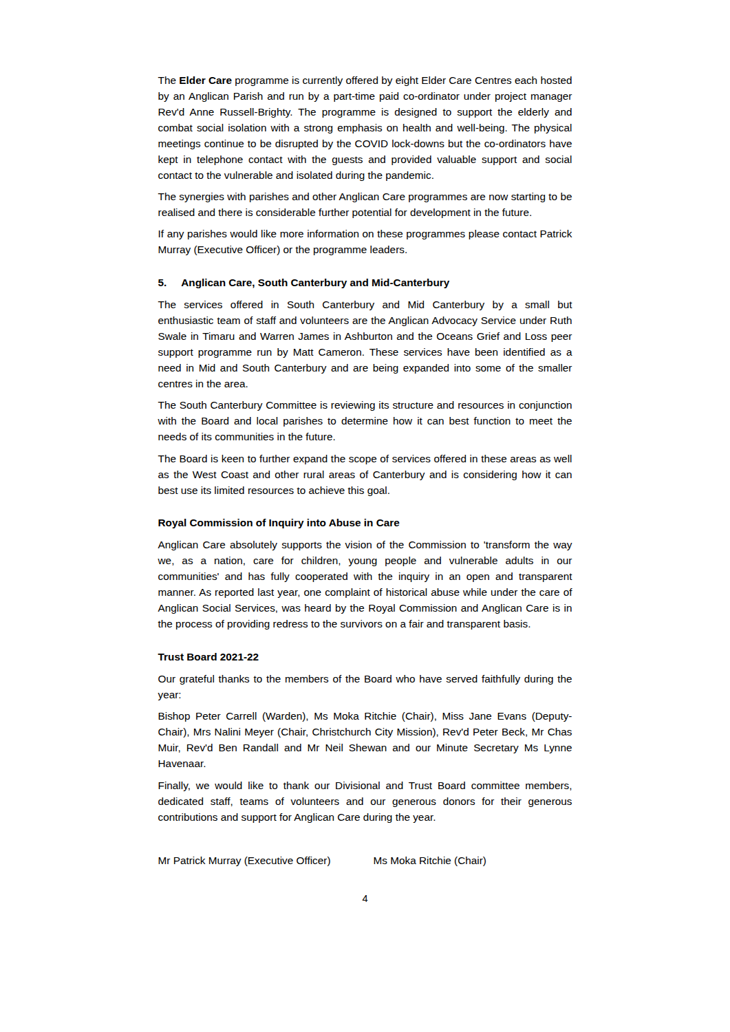The Elder Care programme is currently offered by eight Elder Care Centres each hosted by an Anglican Parish and run by a part-time paid co-ordinator under project manager Rev'd Anne Russell-Brighty. The programme is designed to support the elderly and combat social isolation with a strong emphasis on health and well-being. The physical meetings continue to be disrupted by the COVID lock-downs but the co-ordinators have kept in telephone contact with the guests and provided valuable support and social contact to the vulnerable and isolated during the pandemic.
The synergies with parishes and other Anglican Care programmes are now starting to be realised and there is considerable further potential for development in the future.
If any parishes would like more information on these programmes please contact Patrick Murray (Executive Officer) or the programme leaders.
5. Anglican Care, South Canterbury and Mid-Canterbury
The services offered in South Canterbury and Mid Canterbury by a small but enthusiastic team of staff and volunteers are the Anglican Advocacy Service under Ruth Swale in Timaru and Warren James in Ashburton and the Oceans Grief and Loss peer support programme run by Matt Cameron. These services have been identified as a need in Mid and South Canterbury and are being expanded into some of the smaller centres in the area.
The South Canterbury Committee is reviewing its structure and resources in conjunction with the Board and local parishes to determine how it can best function to meet the needs of its communities in the future.
The Board is keen to further expand the scope of services offered in these areas as well as the West Coast and other rural areas of Canterbury and is considering how it can best use its limited resources to achieve this goal.
Royal Commission of Inquiry into Abuse in Care
Anglican Care absolutely supports the vision of the Commission to 'transform the way we, as a nation, care for children, young people and vulnerable adults in our communities' and has fully cooperated with the inquiry in an open and transparent manner. As reported last year, one complaint of historical abuse while under the care of Anglican Social Services, was heard by the Royal Commission and Anglican Care is in the process of providing redress to the survivors on a fair and transparent basis.
Trust Board 2021-22
Our grateful thanks to the members of the Board who have served faithfully during the year:
Bishop Peter Carrell (Warden), Ms Moka Ritchie (Chair), Miss Jane Evans (Deputy-Chair), Mrs Nalini Meyer (Chair, Christchurch City Mission), Rev'd Peter Beck, Mr Chas Muir, Rev'd Ben Randall and Mr Neil Shewan and our Minute Secretary Ms Lynne Havenaar.
Finally, we would like to thank our Divisional and Trust Board committee members, dedicated staff, teams of volunteers and our generous donors for their generous contributions and support for Anglican Care during the year.
Mr Patrick Murray (Executive Officer)
Ms Moka Ritchie (Chair)
4